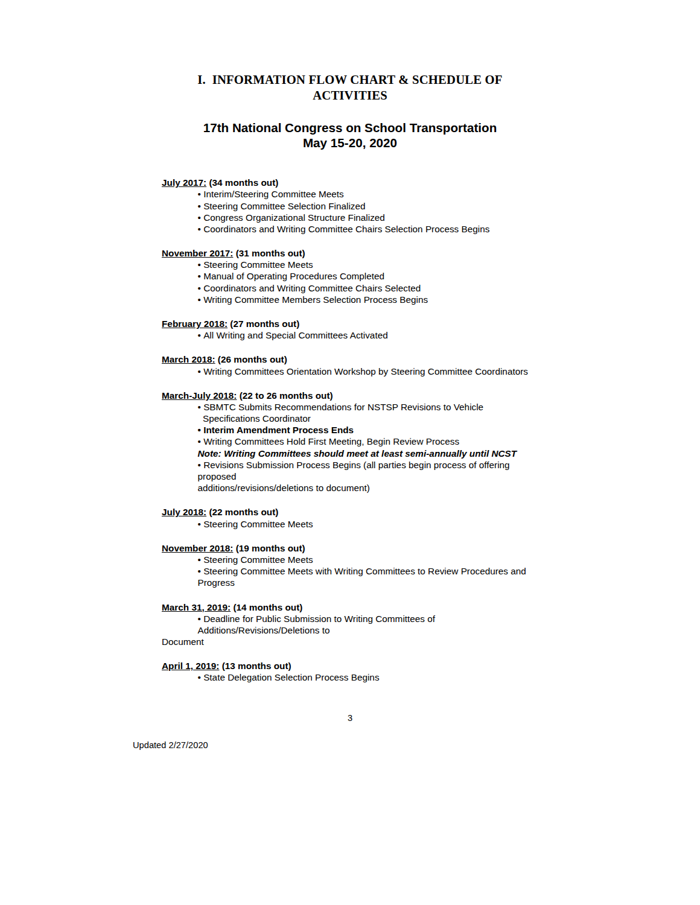I. INFORMATION FLOW CHART & SCHEDULE OF ACTIVITIES
17th National Congress on School Transportation
May 15-20, 2020
July 2017: (34 months out)
Interim/Steering Committee Meets
Steering Committee Selection Finalized
Congress Organizational Structure Finalized
Coordinators and Writing Committee Chairs Selection Process Begins
November 2017: (31 months out)
Steering Committee Meets
Manual of Operating Procedures Completed
Coordinators and Writing Committee Chairs Selected
Writing Committee Members Selection Process Begins
February 2018: (27 months out)
All Writing and Special Committees Activated
March 2018: (26 months out)
Writing Committees Orientation Workshop by Steering Committee Coordinators
March-July 2018: (22 to 26 months out)
SBMTC Submits Recommendations for NSTSP Revisions to Vehicle
Specifications Coordinator
Interim Amendment Process Ends
Writing Committees Hold First Meeting, Begin Review Process
Note: Writing Committees should meet at least semi-annually until NCST
Revisions Submission Process Begins (all parties begin process of offering proposed
additions/revisions/deletions to document)
July 2018: (22 months out)
Steering Committee Meets
November 2018: (19 months out)
Steering Committee Meets
Steering Committee Meets with Writing Committees to Review Procedures and Progress
March 31, 2019: (14 months out)
Deadline for Public Submission to Writing Committees of Additions/Revisions/Deletions to
Document
April 1, 2019: (13 months out)
State Delegation Selection Process Begins
3
Updated 2/27/2020